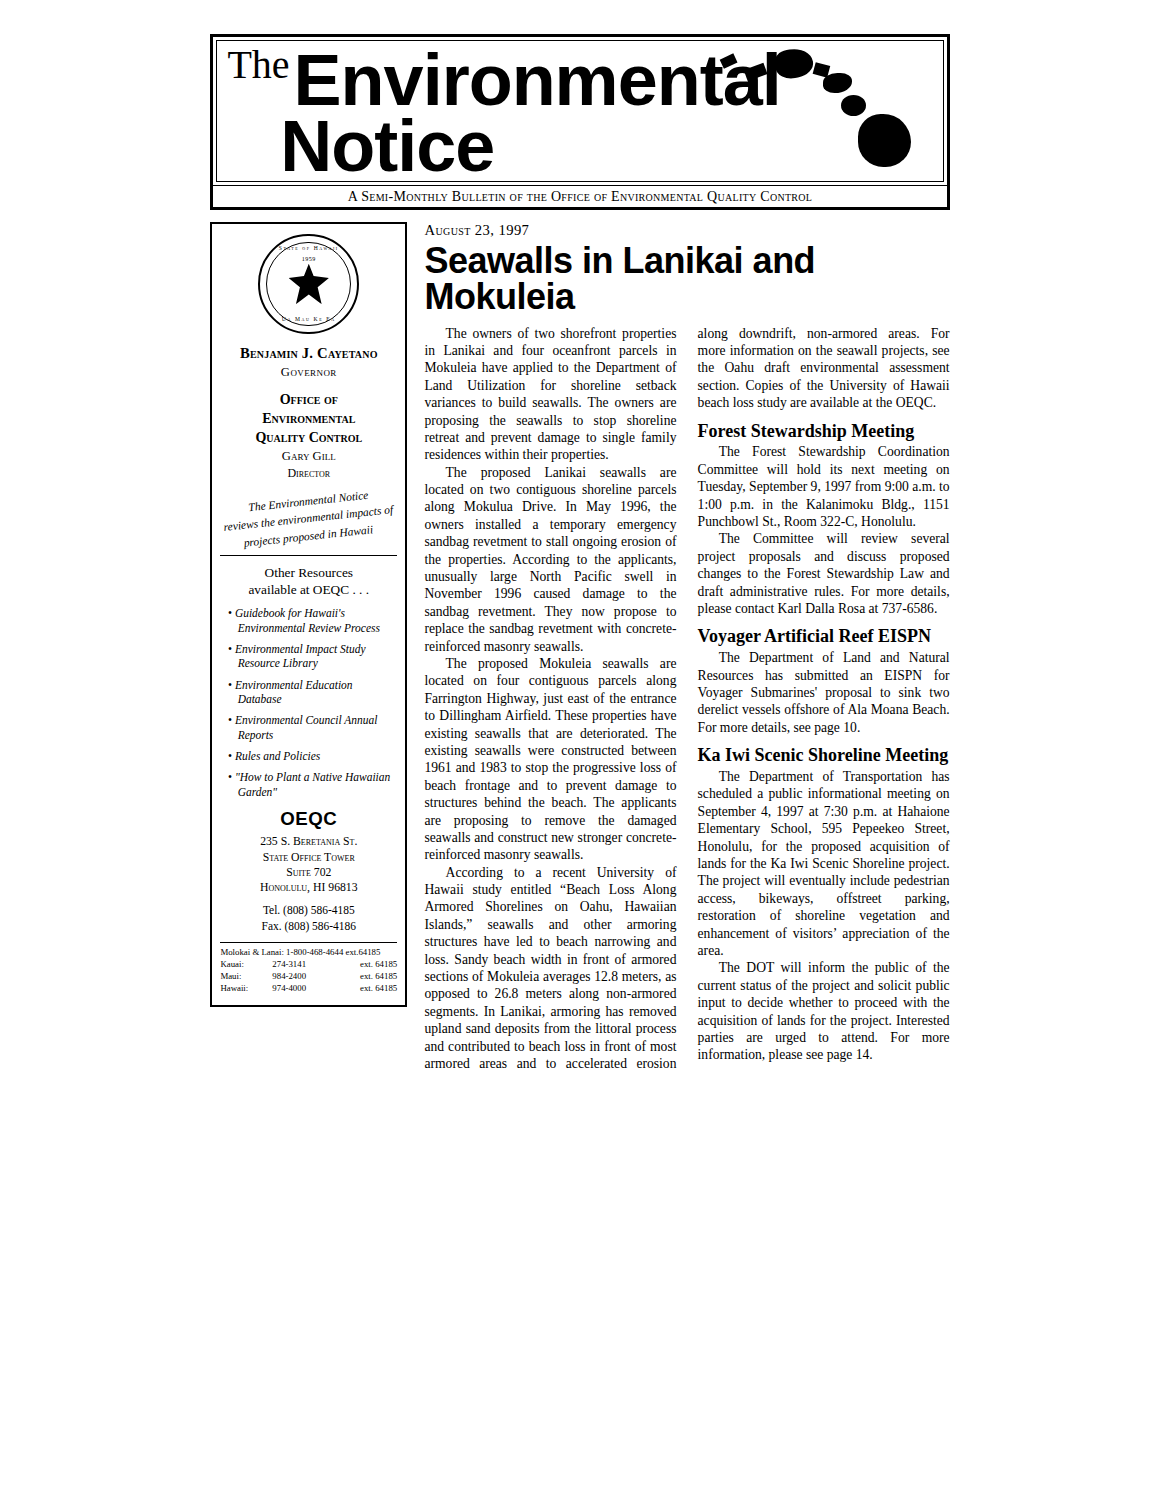The Environmental
Notice
A Semi-Monthly Bulletin of the Office of Environmental Quality Control
State of Hawaii
1959
Ua Mau Ke Ea
Benjamin J. Cayetano
Governor
Office of
Environmental
Quality Control
Gary Gill
Director
The Environmental Notice reviews the environmental impacts of projects proposed in Hawaii
Other Resources
available at OEQC . . .
Guidebook for Hawaii's Environmental Review Process
Environmental Impact Study Resource Library
Environmental Education Database
Environmental Council Annual Reports
Rules and Policies
"How to Plant a Native Hawaiian Garden"
OEQC
235 S. Beretania St.
State Office Tower
Suite 702
Honolulu, HI 96813
Tel. (808) 586-4185
Fax. (808) 586-4186
Molokai & Lanai: 1-800-468-4644 ext.64185
| Kauai: | 274-3141 | ext. 64185 |
| Maui: | 984-2400 | ext. 64185 |
| Hawaii: | 974-4000 | ext. 64185 |
August 23, 1997
Seawalls in Lanikai and Mokuleia
The owners of two shorefront properties in Lanikai and four oceanfront parcels in Mokuleia have applied to the Department of Land Utilization for shoreline setback variances to build seawalls. The owners are proposing the seawalls to stop shoreline retreat and prevent damage to single family residences within their properties.
The proposed Lanikai seawalls are located on two contiguous shoreline parcels along Mokulua Drive. In May 1996, the owners installed a temporary emergency sandbag revetment to stall ongoing erosion of the properties. According to the applicants, unusually large North Pacific swell in November 1996 caused damage to the sandbag revetment. They now propose to replace the sandbag revetment with concrete-reinforced masonry seawalls.
The proposed Mokuleia seawalls are located on four contiguous parcels along Farrington Highway, just east of the entrance to Dillingham Airfield. These properties have existing seawalls that are deteriorated. The existing seawalls were constructed between 1961 and 1983 to stop the progressive loss of beach frontage and to prevent damage to structures behind the beach. The applicants are proposing to remove the damaged seawalls and construct new stronger concrete-reinforced masonry seawalls.
According to a recent University of Hawaii study entitled “Beach Loss Along Armored Shorelines on Oahu, Hawaiian Islands,” seawalls and other armoring structures have led to beach narrowing and loss. Sandy beach width in front of armored sections of Mokuleia averages 12.8 meters, as opposed to 26.8 meters along non-armored segments. In Lanikai, armoring has removed upland sand deposits from the littoral process and contributed to beach loss in front of most armored areas and to accelerated erosion along downdrift, non-armored areas. For more information on the seawall projects, see the Oahu draft environmental assessment section. Copies of the University of Hawaii beach loss study are available at the OEQC.
Forest Stewardship Meeting
The Forest Stewardship Coordination Committee will hold its next meeting on Tuesday, September 9, 1997 from 9:00 a.m. to 1:00 p.m. in the Kalanimoku Bldg., 1151 Punchbowl St., Room 322-C, Honolulu.
The Committee will review several project proposals and discuss proposed changes to the Forest Stewardship Law and draft administrative rules. For more details, please contact Karl Dalla Rosa at 737-6586.
Voyager Artificial Reef EISPN
The Department of Land and Natural Resources has submitted an EISPN for Voyager Submarines' proposal to sink two derelict vessels offshore of Ala Moana Beach. For more details, see page 10.
Ka Iwi Scenic Shoreline Meeting
The Department of Transportation has scheduled a public informational meeting on September 4, 1997 at 7:30 p.m. at Hahaione Elementary School, 595 Pepeekeo Street, Honolulu, for the proposed acquisition of lands for the Ka Iwi Scenic Shoreline project. The project will eventually include pedestrian access, bikeways, offstreet parking, restoration of shoreline vegetation and enhancement of visitors’ appreciation of the area.
The DOT will inform the public of the current status of the project and solicit public input to decide whether to proceed with the acquisition of lands for the project. Interested parties are urged to attend. For more information, please see page 14.